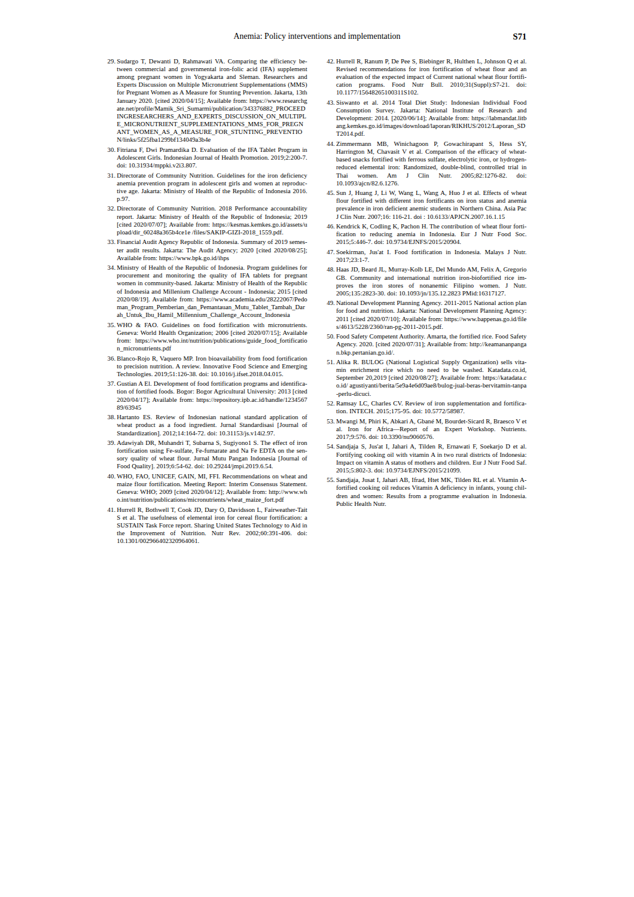Anemia: Policy interventions and implementation
S71
Sudargo T, Dewanti D, Rahmawati VA. Comparing the efficiency between commercial and governmental iron-folic acid (IFA) supplement among pregnant women in Yogyakarta and Sleman. Researchers and Experts Discussion on Multiple Micronutrient Supplementations (MMS) for Pregnant Women as A Measure for Stunting Prevention. Jakarta, 13th January 2020. [cited 2020/04/15]; Available from: https://www.researchgate.net/profile/Mamik_Sri_Sumarmi/publication/343376882_PROCEEDINGRESEARCHERS_AND_EXPERTS_DISCUSSION_ON_MULTIPLE_MICRONUTRIENT_SUPPLEMENTATIONS_MMS_FOR_PREGNANT_WOMEN_AS_A_MEASURE_FOR_STUNTING_PREVENTION/links/5f25fba1299bf134049a3b4e
Fitriana F, Dwi Pramardika D. Evaluation of the IFA Tablet Program in Adolescent Girls. Indonesian Journal of Health Promotion. 2019;2:200-7. doi: 10.31934/mppki.v2i3.807.
Directorate of Community Nutrition. Guidelines for the iron deficiency anemia prevention program in adolescent girls and women at reproductive age. Jakarta: Ministry of Health of the Republic of Indonesia 2016. p.97.
Directorate of Community Nutrition. 2018 Performance accountability report. Jakarta: Ministry of Health of the Republic of Indonesia; 2019 [cited 2020/07/07]; Available from: https://kesmas.kemkes.go.id/assets/upload/dir_60248a365b4ce1e /files/SAKIP-GIZI-2018_1559.pdf.
Financial Audit Agency Republic of Indonesia. Summary of 2019 semester audit results. Jakarta: The Audit Agency; 2020 [cited 2020/08/25]; Available from: https://www.bpk.go.id/ihps
Ministry of Health of the Republic of Indonesia. Program guidelines for procurement and monitoring the quality of IFA tablets for pregnant women in community-based. Jakarta: Ministry of Health of the Republic of Indonesia and Millenium Challenge Account - Indonesia; 2015 [cited 2020/08/19]. Available from: https://www.academia.edu/28222067/Pedoman_Program_Pemberian_dan_Pemantauan_Mutu_Tablet_Tambah_Darah_Untuk_Ibu_Hamil_Millennium_Challenge_Account_Indonesia
WHO & FAO. Guidelines on food fortification with micronutrients. Geneva: World Health Organization; 2006 [cited 2020/07/15]; Available from: https://www.who.int/nutrition/publications/guide_food_fortification_micronutrients.pdf
Blanco-Rojo R, Vaquero MP. Iron bioavailability from food fortification to precision nutrition. A review. Innovative Food Science and Emerging Technologies. 2019;51:126-38. doi: 10.1016/j.ifset.2018.04.015.
Gustian A El. Development of food fortification programs and identification of fortified foods. Bogor: Bogor Agricultural University: 2013 [cited 2020/04/17]; Available from: https://repository.ipb.ac.id/handle/123456789/63945
Hartanto ES. Review of Indonesian national standard application of wheat product as a food ingredient. Jurnal Standardisasi [Journal of Standardization]. 2012;14:164-72. doi: 10.31153/js.v14i2.97.
Adawiyah DR, Muhandri T, Subarna S, Sugiyono1 S. The effect of iron fortification using Fe-sulfate, Fe-fumarate and Na Fe EDTA on the sensory quality of wheat flour. Jurnal Mutu Pangan Indonesia [Journal of Food Quality]. 2019;6:54-62. doi: 10.29244/jmpi.2019.6.54.
WHO, FAO, UNICEF, GAIN, MI, FFI. Recommendations on wheat and maize flour fortification. Meeting Report: Interim Consensus Statement. Geneva: WHO; 2009 [cited 2020/04/12]; Available from: http://www.who.int/nutrition/publications/micronutrients/wheat_maize_fort.pdf
Hurrell R, Bothwell T, Cook JD, Dary O, Davidsson L, Fairweather-Tait S et al. The usefulness of elemental iron for cereal flour fortification: a SUSTAIN Task Force report. Sharing United States Technology to Aid in the Improvement of Nutrition. Nutr Rev. 2002;60:391-406. doi: 10.1301/002966402320964061.
Hurrell R, Ranum P, De Pee S, Biebinger R, Hulthen L, Johnson Q et al. Revised recommendations for iron fortification of wheat flour and an evaluation of the expected impact of Current national wheat flour fortification programs. Food Nutr Bull. 2010;31(Suppl):S7-21. doi: 10.1177/15648265100311S102.
Siswanto et al. 2014 Total Diet Study: Indonesian Individual Food Consumption Survey. Jakarta: National Institute of Research and Development: 2014. [2020/06/14]; Available from: https://labmandat.litbang.kemkes.go.id/images/download/laporan/RIKHUS/2012/Laporan_SDT2014.pdf.
Zimmermann MB, Winichagoon P, Gowachirapant S, Hess SY, Harrington M, Chavasit V et al. Comparison of the efficacy of wheat-based snacks fortified with ferrous sulfate, electrolytic iron, or hydrogen-reduced elemental iron: Randomized, double-blind, controlled trial in Thai women. Am J Clin Nutr. 2005;82:1276-82. doi: 10.1093/ajcn/82.6.1276.
Sun J, Huang J, Li W, Wang L, Wang A, Huo J et al. Effects of wheat flour fortified with different iron fortificants on iron status and anemia prevalence in iron deficient anemic students in Northern China. Asia Pac J Clin Nutr. 2007;16: 116-21. doi : 10.6133/APJCN.2007.16.1.15
Kendrick K, Codling K, Pachon H. The contribution of wheat flour fortification to reducing anemia in Indonesia. Eur J Nutr Food Soc. 2015;5:446-7. doi: 10.9734/EJNFS/2015/20904.
Soekirman, Jus'at I. Food fortification in Indonesia. Malays J Nutr. 2017;23:1-7.
Haas JD, Beard JL, Murray-Kolb LE, Del Mundo AM, Felix A, Gregorio GB. Community and international nutrition iron-biofortified rice improves the iron stores of nonanemic Filipino women. J Nutr. 2005;135:2823-30. doi: 10.1093/jn/135.12.2823 PMid:16317127.
National Development Planning Agency. 2011-2015 National action plan for food and nutrition. Jakarta: National Development Planning Agency: 2011 [cited 2020/07/10]; Available from: https://www.bappenas.go.id/files/4613/5228/2360/ran-pg-2011-2015.pdf.
Food Safety Competent Authority. Amarta, the fortified rice. Food Safety Agency. 2020. [cited 2020/07/31]; Available from: http://keamananpangan.bkp.pertanian.go.id/.
Alika R. BULOG (National Logistical Supply Organization) sells vitamin enrichment rice which no need to be washed. Katadata.co.id, September 20,2019 [cited 2020/08/27]; Available from: https://katadata.co.id/ agustiyanti/berita/5e9a4e6d09ae8/bulog-jual-beras-bervitamin-tanpa-perlu-dicuci.
Ramsay LC, Charles CV. Review of iron supplementation and fortification. INTECH. 2015;175-95. doi: 10.5772/58987.
Mwangi M, Phiri K, Abkari A, Gbané M, Bourdet-Sicard R, Braesco V et al. Iron for Africa—Report of an Expert Workshop. Nutrients. 2017;9:576. doi: 10.3390/nu9060576.
Sandjaja S, Jus'at I, Jahari A, Tilden R, Ernawati F, Soekarjo D et al. Fortifying cooking oil with vitamin A in two rural districts of Indonesia: Impact on vitamin A status of mothers and children. Eur J Nutr Food Saf. 2015;5:802-3. doi: 10.9734/EJNFS/2015/21099.
Sandjaja, Jusat I, Jahari AB, Ifrad, Htet MK, Tilden RL et al. Vitamin A-fortified cooking oil reduces Vitamin A deficiency in infants, young children and women: Results from a programme evaluation in Indonesia. Public Health Nutr.